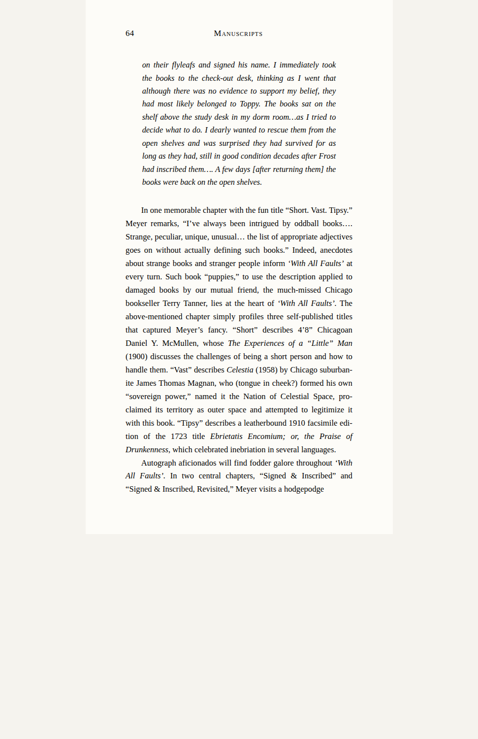64 Manuscripts
on their flyleafs and signed his name. I immediately took the books to the check-out desk, thinking as I went that although there was no evidence to support my belief, they had most likely belonged to Toppy. The books sat on the shelf above the study desk in my dorm room…as I tried to decide what to do. I dearly wanted to rescue them from the open shelves and was surprised they had survived for as long as they had, still in good condition decades after Frost had inscribed them…. A few days [after returning them] the books were back on the open shelves.
In one memorable chapter with the fun title “Short. Vast. Tipsy.” Meyer remarks, “I’ve always been intrigued by oddball books…. Strange, peculiar, unique, unusual… the list of appropriate adjectives goes on without actually defining such books.” Indeed, anecdotes about strange books and stranger people inform ‘With All Faults’ at every turn. Such book “puppies,” to use the description applied to damaged books by our mutual friend, the much-missed Chicago bookseller Terry Tanner, lies at the heart of ‘With All Faults’. The above-mentioned chapter simply profiles three self-published titles that captured Meyer’s fancy. “Short” describes 4’8” Chicagoan Daniel Y. McMullen, whose The Experiences of a “Little” Man (1900) discusses the challenges of being a short person and how to handle them. “Vast” describes Celestia (1958) by Chicago suburbanite James Thomas Magnan, who (tongue in cheek?) formed his own “sovereign power,” named it the Nation of Celestial Space, proclaimed its territory as outer space and attempted to legitimize it with this book. “Tipsy” describes a leatherbound 1910 facsimile edition of the 1723 title Ebrietatis Encomium; or, the Praise of Drunkenness, which celebrated inebriation in several languages.
Autograph aficionados will find fodder galore throughout ‘With All Faults’. In two central chapters, “Signed & Inscribed” and “Signed & Inscribed, Revisited,” Meyer visits a hodgepodge